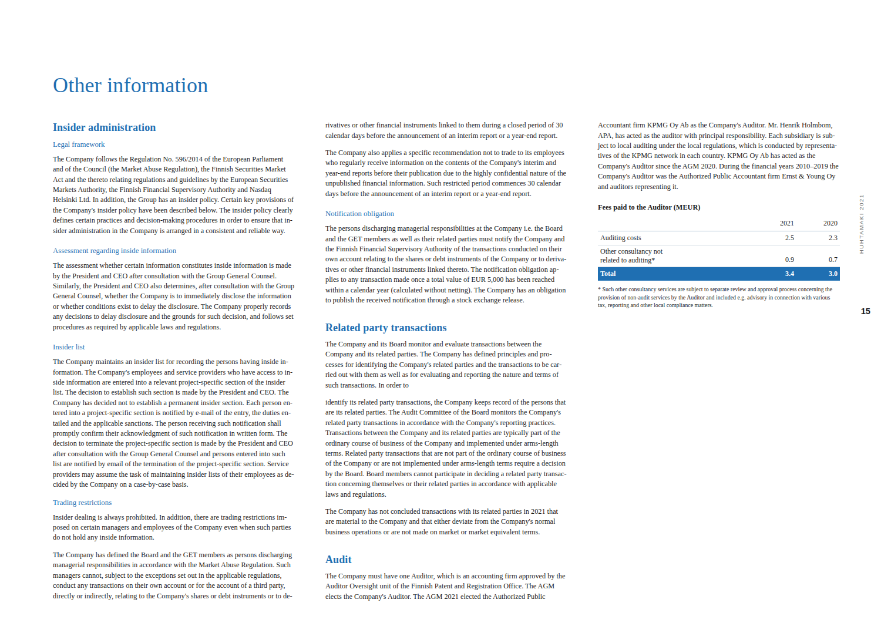Other information
Insider administration
Legal framework
The Company follows the Regulation No. 596/2014 of the European Parliament and of the Council (the Market Abuse Regulation), the Finnish Securities Market Act and the thereto relating regulations and guidelines by the European Securities Markets Authority, the Finnish Financial Supervisory Authority and Nasdaq Helsinki Ltd. In addition, the Group has an insider policy. Certain key provisions of the Company's insider policy have been described below. The insider policy clearly defines certain practices and decision-making procedures in order to ensure that insider administration in the Company is arranged in a consistent and reliable way.
Assessment regarding inside information
The assessment whether certain information constitutes inside information is made by the President and CEO after consultation with the Group General Counsel. Similarly, the President and CEO also determines, after consultation with the Group General Counsel, whether the Company is to immediately disclose the information or whether conditions exist to delay the disclosure. The Company properly records any decisions to delay disclosure and the grounds for such decision, and follows set procedures as required by applicable laws and regulations.
Insider list
The Company maintains an insider list for recording the persons having inside information. The Company's employees and service providers who have access to inside information are entered into a relevant project-specific section of the insider list. The decision to establish such section is made by the President and CEO. The Company has decided not to establish a permanent insider section. Each person entered into a project-specific section is notified by e-mail of the entry, the duties entailed and the applicable sanctions. The person receiving such notification shall promptly confirm their acknowledgment of such notification in written form. The decision to terminate the project-specific section is made by the President and CEO after consultation with the Group General Counsel and persons entered into such list are notified by email of the termination of the project-specific section. Service providers may assume the task of maintaining insider lists of their employees as decided by the Company on a case-by-case basis.
Trading restrictions
Insider dealing is always prohibited. In addition, there are trading restrictions imposed on certain managers and employees of the Company even when such parties do not hold any inside information.
The Company has defined the Board and the GET members as persons discharging managerial responsibilities in accordance with the Market Abuse Regulation. Such managers cannot, subject to the exceptions set out in the applicable regulations, conduct any transactions on their own account or for the account of a third party, directly or indirectly, relating to the Company's shares or debt instruments or to derivatives or other financial instruments linked to them during a closed period of 30 calendar days before the announcement of an interim report or a year-end report.
The Company also applies a specific recommendation not to trade to its employees who regularly receive information on the contents of the Company's interim and year-end reports before their publication due to the highly confidential nature of the unpublished financial information. Such restricted period commences 30 calendar days before the announcement of an interim report or a year-end report.
Notification obligation
The persons discharging managerial responsibilities at the Company i.e. the Board and the GET members as well as their related parties must notify the Company and the Finnish Financial Supervisory Authority of the transactions conducted on their own account relating to the shares or debt instruments of the Company or to derivatives or other financial instruments linked thereto. The notification obligation applies to any transaction made once a total value of EUR 5,000 has been reached within a calendar year (calculated without netting). The Company has an obligation to publish the received notification through a stock exchange release.
Related party transactions
The Company and its Board monitor and evaluate transactions between the Company and its related parties. The Company has defined principles and processes for identifying the Company's related parties and the transactions to be carried out with them as well as for evaluating and reporting the nature and terms of such transactions. In order to
identify its related party transactions, the Company keeps record of the persons that are its related parties. The Audit Committee of the Board monitors the Company's related party transactions in accordance with the Company's reporting practices. Transactions between the Company and its related parties are typically part of the ordinary course of business of the Company and implemented under arms-length terms. Related party transactions that are not part of the ordinary course of business of the Company or are not implemented under arms-length terms require a decision by the Board. Board members cannot participate in deciding a related party transaction concerning themselves or their related parties in accordance with applicable laws and regulations.
The Company has not concluded transactions with its related parties in 2021 that are material to the Company and that either deviate from the Company's normal business operations or are not made on market or market equivalent terms.
Audit
The Company must have one Auditor, which is an accounting firm approved by the Auditor Oversight unit of the Finnish Patent and Registration Office. The AGM elects the Company's Auditor. The AGM 2021 elected the Authorized Public Accountant firm KPMG Oy Ab as the Company's Auditor. Mr. Henrik Holmbom, APA, has acted as the auditor with principal responsibility. Each subsidiary is subject to local auditing under the local regulations, which is conducted by representatives of the KPMG network in each country. KPMG Oy Ab has acted as the Company's Auditor since the AGM 2020. During the financial years 2010–2019 the Company's Auditor was the Authorized Public Accountant firm Ernst & Young Oy and auditors representing it.
Fees paid to the Auditor (MEUR)
| | 2021 | 2020 |
| --- | --- | --- |
| Auditing costs | 2.5 | 2.3 |
| Other consultancy not related to auditing* | 0.9 | 0.7 |
| Total | 3.4 | 3.0 |
* Such other consultancy services are subject to separate review and approval process concerning the provision of non-audit services by the Auditor and included e.g. advisory in connection with various tax, reporting and other local compliance matters.
HUHTAMAKI 2021
15